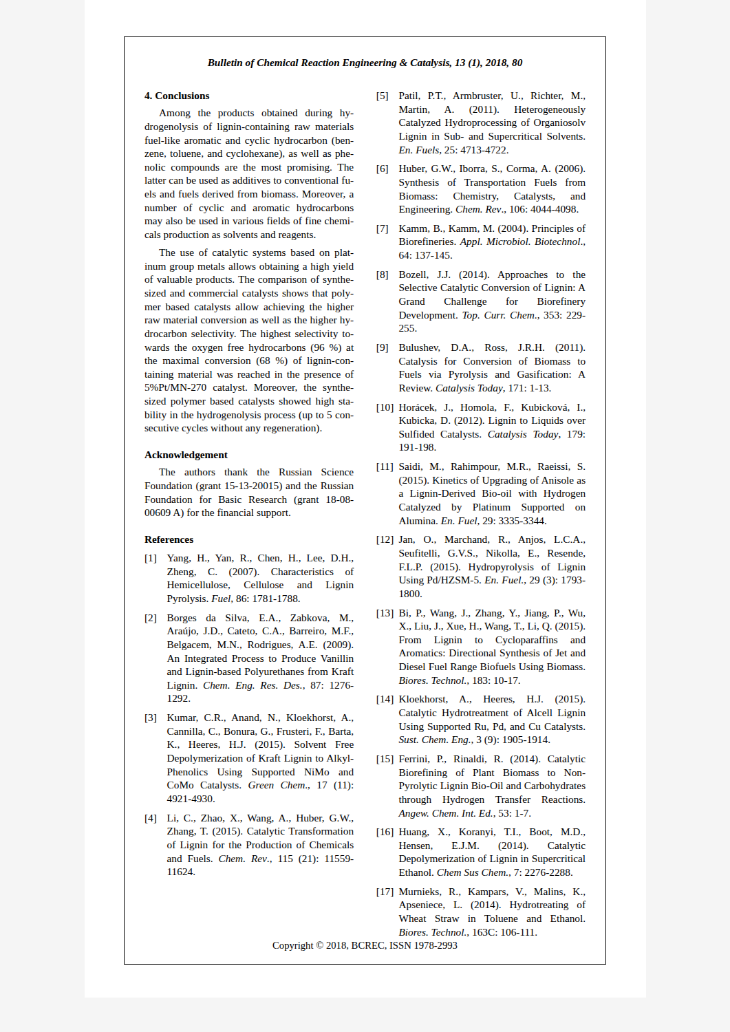Bulletin of Chemical Reaction Engineering & Catalysis, 13 (1), 2018, 80
4. Conclusions
Among the products obtained during hydrogenolysis of lignin-containing raw materials fuel-like aromatic and cyclic hydrocarbon (benzene, toluene, and cyclohexane), as well as phenolic compounds are the most promising. The latter can be used as additives to conventional fuels and fuels derived from biomass. Moreover, a number of cyclic and aromatic hydrocarbons may also be used in various fields of fine chemicals production as solvents and reagents.
The use of catalytic systems based on platinum group metals allows obtaining a high yield of valuable products. The comparison of synthesized and commercial catalysts shows that polymer based catalysts allow achieving the higher raw material conversion as well as the higher hydrocarbon selectivity. The highest selectivity towards the oxygen free hydrocarbons (96 %) at the maximal conversion (68 %) of lignin-containing material was reached in the presence of 5%Pt/MN-270 catalyst. Moreover, the synthesized polymer based catalysts showed high stability in the hydrogenolysis process (up to 5 consecutive cycles without any regeneration).
Acknowledgement
The authors thank the Russian Science Foundation (grant 15-13-20015) and the Russian Foundation for Basic Research (grant 18-08-00609 A) for the financial support.
References
[1] Yang, H., Yan, R., Chen, H., Lee, D.H., Zheng, C. (2007). Characteristics of Hemicellulose, Cellulose and Lignin Pyrolysis. Fuel, 86: 1781-1788.
[2] Borges da Silva, E.A., Zabkova, M., Araújo, J.D., Cateto, C.A., Barreiro, M.F., Belgacem, M.N., Rodrigues, A.E. (2009). An Integrated Process to Produce Vanillin and Lignin-based Polyurethanes from Kraft Lignin. Chem. Eng. Res. Des., 87: 1276-1292.
[3] Kumar, C.R., Anand, N., Kloekhorst, A., Cannilla, C., Bonura, G., Frusteri, F., Barta, K., Heeres, H.J. (2015). Solvent Free Depolymerization of Kraft Lignin to Alkyl-Phenolics Using Supported NiMo and CoMo Catalysts. Green Chem., 17 (11): 4921-4930.
[4] Li, C., Zhao, X., Wang, A., Huber, G.W., Zhang, T. (2015). Catalytic Transformation of Lignin for the Production of Chemicals and Fuels. Chem. Rev., 115 (21): 11559-11624.
[5] Patil, P.T., Armbruster, U., Richter, M., Martin, A. (2011). Heterogeneously Catalyzed Hydroprocessing of Organiosolv Lignin in Sub- and Supercritical Solvents. En. Fuels, 25: 4713-4722.
[6] Huber, G.W., Iborra, S., Corma, A. (2006). Synthesis of Transportation Fuels from Biomass: Chemistry, Catalysts, and Engineering. Chem. Rev., 106: 4044-4098.
[7] Kamm, B., Kamm, M. (2004). Principles of Biorefineries. Appl. Microbiol. Biotechnol., 64: 137-145.
[8] Bozell, J.J. (2014). Approaches to the Selective Catalytic Conversion of Lignin: A Grand Challenge for Biorefinery Development. Top. Curr. Chem., 353: 229-255.
[9] Bulushev, D.A., Ross, J.R.H. (2011). Catalysis for Conversion of Biomass to Fuels via Pyrolysis and Gasification: A Review. Catalysis Today, 171: 1-13.
[10] Horácek, J., Homola, F., Kubicková, I., Kubicka, D. (2012). Lignin to Liquids over Sulfided Catalysts. Catalysis Today, 179: 191-198.
[11] Saidi, M., Rahimpour, M.R., Raeissi, S. (2015). Kinetics of Upgrading of Anisole as a Lignin-Derived Bio-oil with Hydrogen Catalyzed by Platinum Supported on Alumina. En. Fuel, 29: 3335-3344.
[12] Jan, O., Marchand, R., Anjos, L.C.A., Seufitelli, G.V.S., Nikolla, E., Resende, F.L.P. (2015). Hydropyrolysis of Lignin Using Pd/HZSM-5. En. Fuel., 29 (3): 1793-1800.
[13] Bi, P., Wang, J., Zhang, Y., Jiang, P., Wu, X., Liu, J., Xue, H., Wang, T., Li, Q. (2015). From Lignin to Cycloparaffins and Aromatics: Directional Synthesis of Jet and Diesel Fuel Range Biofuels Using Biomass. Biores. Technol., 183: 10-17.
[14] Kloekhorst, A., Heeres, H.J. (2015). Catalytic Hydrotreatment of Alcell Lignin Using Supported Ru, Pd, and Cu Catalysts. Sust. Chem. Eng., 3 (9): 1905-1914.
[15] Ferrini, P., Rinaldi, R. (2014). Catalytic Biorefining of Plant Biomass to Non-Pyrolytic Lignin Bio-Oil and Carbohydrates through Hydrogen Transfer Reactions. Angew. Chem. Int. Ed., 53: 1-7.
[16] Huang, X., Koranyi, T.I., Boot, M.D., Hensen, E.J.M. (2014). Catalytic Depolymerization of Lignin in Supercritical Ethanol. Chem Sus Chem., 7: 2276-2288.
[17] Murnieks, R., Kampars, V., Malins, K., Apseniece, L. (2014). Hydrotreating of Wheat Straw in Toluene and Ethanol. Biores. Technol., 163C: 106-111.
Copyright © 2018, BCREC, ISSN 1978-2993